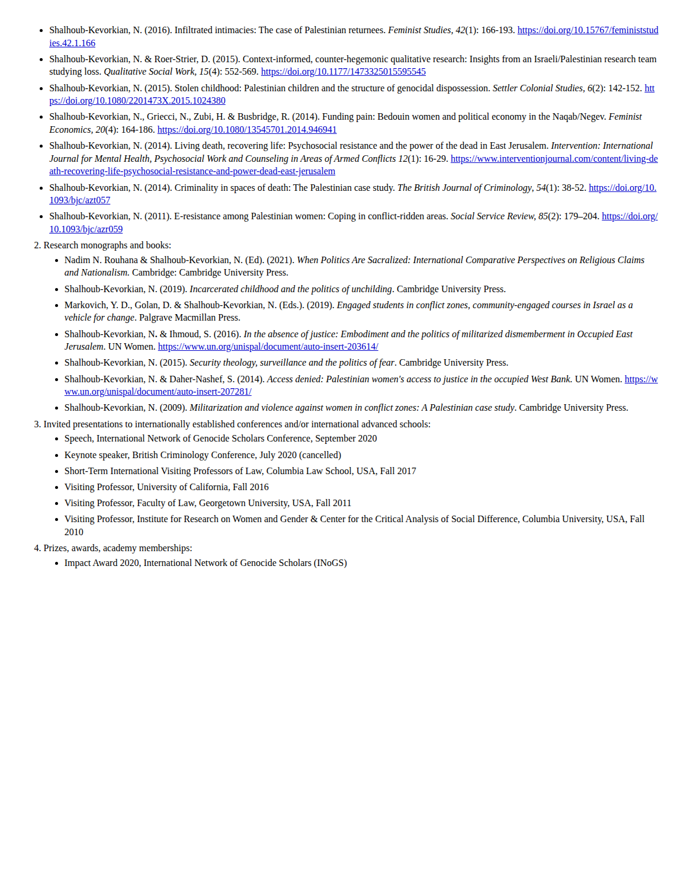Shalhoub-Kevorkian, N. (2016). Infiltrated intimacies: The case of Palestinian returnees. Feminist Studies, 42(1): 166-193. https://doi.org/10.15767/feministstudies.42.1.166
Shalhoub-Kevorkian, N. & Roer-Strier, D. (2015). Context-informed, counter-hegemonic qualitative research: Insights from an Israeli/Palestinian research team studying loss. Qualitative Social Work, 15(4): 552-569. https://doi.org/10.1177/1473325015595545
Shalhoub-Kevorkian, N. (2015). Stolen childhood: Palestinian children and the structure of genocidal dispossession. Settler Colonial Studies, 6(2): 142-152. https://doi.org/10.1080/2201473X.2015.1024380
Shalhoub-Kevorkian, N., Griecci, N., Zubi, H. & Busbridge, R. (2014). Funding pain: Bedouin women and political economy in the Naqab/Negev. Feminist Economics, 20(4): 164-186. https://doi.org/10.1080/13545701.2014.946941
Shalhoub-Kevorkian, N. (2014). Living death, recovering life: Psychosocial resistance and the power of the dead in East Jerusalem. Intervention: International Journal for Mental Health, Psychosocial Work and Counseling in Areas of Armed Conflicts 12(1): 16-29. https://www.interventionjournal.com/content/living-death-recovering-life-psychosocial-resistance-and-power-dead-east-jerusalem
Shalhoub-Kevorkian, N. (2014). Criminality in spaces of death: The Palestinian case study. The British Journal of Criminology, 54(1): 38-52. https://doi.org/10.1093/bjc/azt057
Shalhoub-Kevorkian, N. (2011). E-resistance among Palestinian women: Coping in conflict-ridden areas. Social Service Review, 85(2): 179–204. https://doi.org/10.1093/bjc/azr059
Research monographs and books:
Nadim N. Rouhana & Shalhoub-Kevorkian, N. (Ed). (2021). When Politics Are Sacralized: International Comparative Perspectives on Religious Claims and Nationalism. Cambridge: Cambridge University Press.
Shalhoub-Kevorkian, N. (2019). Incarcerated childhood and the politics of unchilding. Cambridge University Press.
Markovich, Y. D., Golan, D. & Shalhoub-Kevorkian, N. (Eds.). (2019). Engaged students in conflict zones, community-engaged courses in Israel as a vehicle for change. Palgrave Macmillan Press.
Shalhoub-Kevorkian, N. & Ihmoud, S. (2016). In the absence of justice: Embodiment and the politics of militarized dismemberment in Occupied East Jerusalem. UN Women. https://www.un.org/unispal/document/auto-insert-203614/
Shalhoub-Kevorkian, N. (2015). Security theology, surveillance and the politics of fear. Cambridge University Press.
Shalhoub-Kevorkian, N. & Daher-Nashef, S. (2014). Access denied: Palestinian women's access to justice in the occupied West Bank. UN Women. https://www.un.org/unispal/document/auto-insert-207281/
Shalhoub-Kevorkian, N. (2009). Militarization and violence against women in conflict zones: A Palestinian case study. Cambridge University Press.
Invited presentations to internationally established conferences and/or international advanced schools:
Speech, International Network of Genocide Scholars Conference, September 2020
Keynote speaker, British Criminology Conference, July 2020 (cancelled)
Short-Term International Visiting Professors of Law, Columbia Law School, USA, Fall 2017
Visiting Professor, University of California, Fall 2016
Visiting Professor, Faculty of Law, Georgetown University, USA, Fall 2011
Visiting Professor, Institute for Research on Women and Gender & Center for the Critical Analysis of Social Difference, Columbia University, USA, Fall 2010
Prizes, awards, academy memberships:
Impact Award 2020, International Network of Genocide Scholars (INoGS)